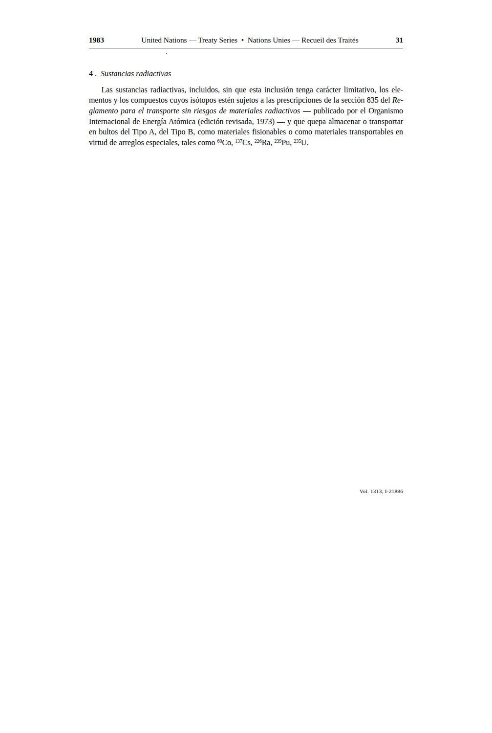1983 United Nations — Treaty Series•Nations Unies — Recueil des Traités 31
4 . Sustancias radiactivas
Las sustancias radiactivas, incluidos, sin que esta inclusión tenga carácter limitativo, los elementos y los compuestos cuyos isótopos estén sujetos a las prescripciones de la sección 835 del Reglamento para el transporte sin riesgos de materiales radiactivos — publicado por el Organismo Internacional de Energía Atómica (edición revisada, 1973) — y que quepa almacenar o transportar en bultos del Tipo A, del Tipo B, como materiales fisionables o como materiales transportables en virtud de arreglos especiales, tales como 60Co, 137Cs, 226Ra, 239Pu, 235U.
Vol. 1313, I-21886